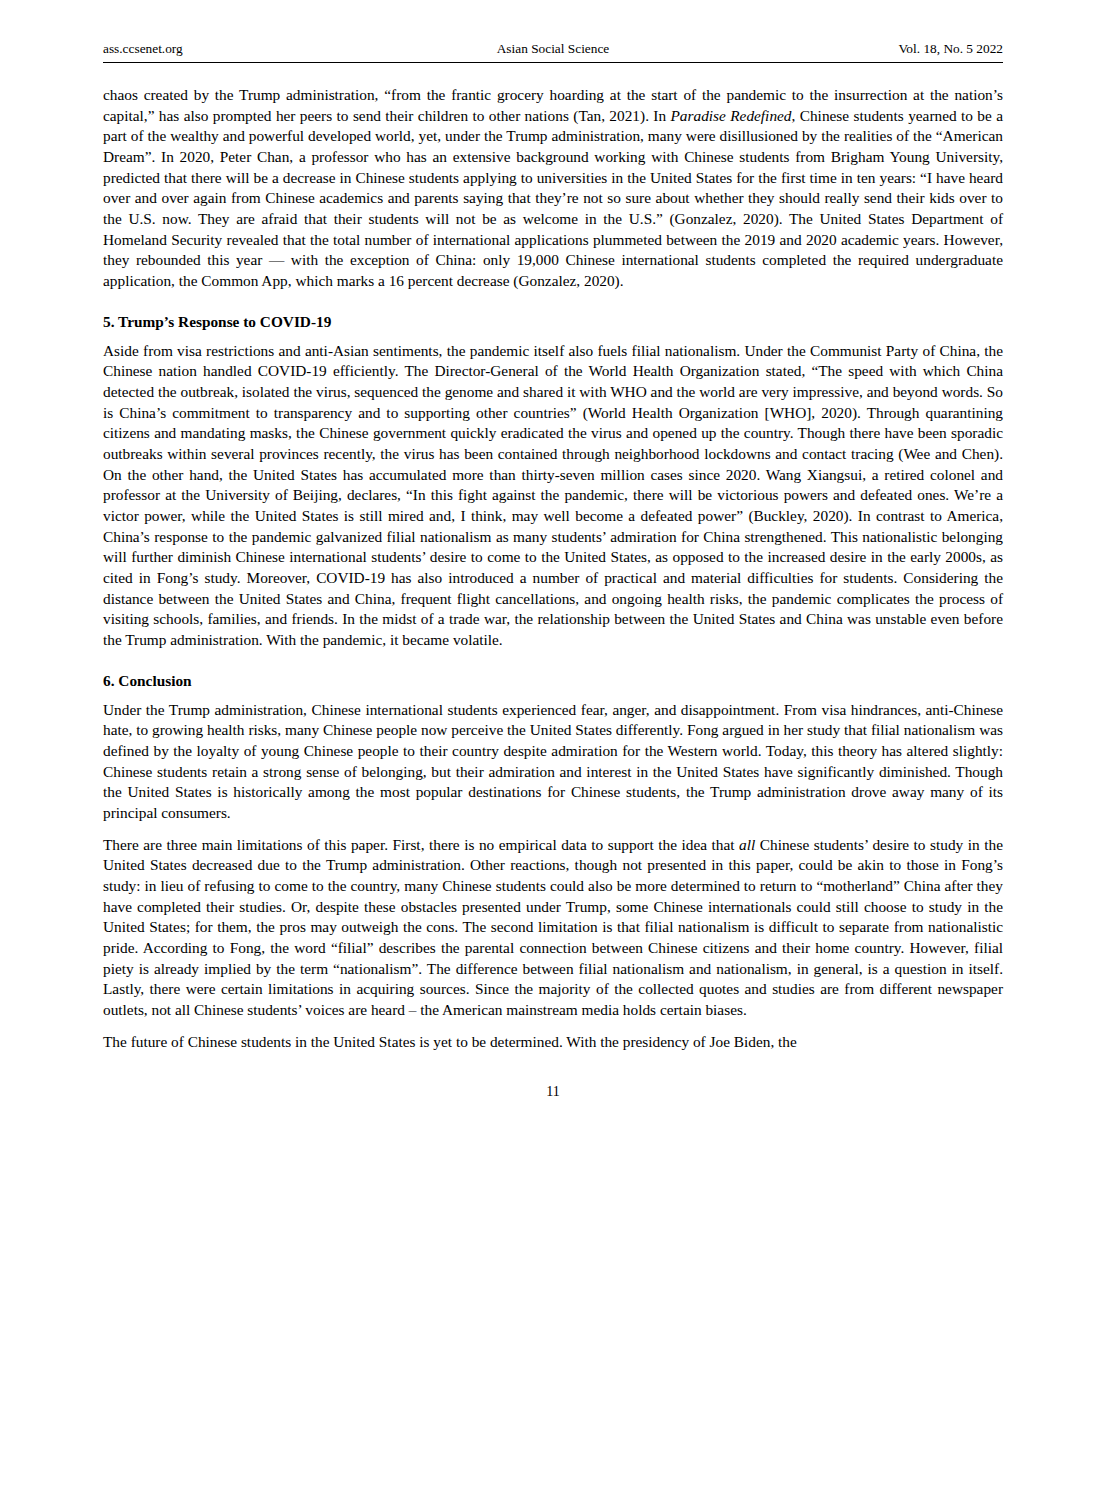ass.ccsenet.org
Asian Social Science
Vol. 18, No. 5 2022
chaos created by the Trump administration, “from the frantic grocery hoarding at the start of the pandemic to the insurrection at the nation’s capital,” has also prompted her peers to send their children to other nations (Tan, 2021). In Paradise Redefined, Chinese students yearned to be a part of the wealthy and powerful developed world, yet, under the Trump administration, many were disillusioned by the realities of the “American Dream”. In 2020, Peter Chan, a professor who has an extensive background working with Chinese students from Brigham Young University, predicted that there will be a decrease in Chinese students applying to universities in the United States for the first time in ten years: “I have heard over and over again from Chinese academics and parents saying that they’re not so sure about whether they should really send their kids over to the U.S. now. They are afraid that their students will not be as welcome in the U.S.” (Gonzalez, 2020). The United States Department of Homeland Security revealed that the total number of international applications plummeted between the 2019 and 2020 academic years. However, they rebounded this year — with the exception of China: only 19,000 Chinese international students completed the required undergraduate application, the Common App, which marks a 16 percent decrease (Gonzalez, 2020).
5. Trump’s Response to COVID-19
Aside from visa restrictions and anti-Asian sentiments, the pandemic itself also fuels filial nationalism. Under the Communist Party of China, the Chinese nation handled COVID-19 efficiently. The Director-General of the World Health Organization stated, “The speed with which China detected the outbreak, isolated the virus, sequenced the genome and shared it with WHO and the world are very impressive, and beyond words. So is China’s commitment to transparency and to supporting other countries” (World Health Organization [WHO], 2020). Through quarantining citizens and mandating masks, the Chinese government quickly eradicated the virus and opened up the country. Though there have been sporadic outbreaks within several provinces recently, the virus has been contained through neighborhood lockdowns and contact tracing (Wee and Chen). On the other hand, the United States has accumulated more than thirty-seven million cases since 2020. Wang Xiangsui, a retired colonel and professor at the University of Beijing, declares, “In this fight against the pandemic, there will be victorious powers and defeated ones. We’re a victor power, while the United States is still mired and, I think, may well become a defeated power” (Buckley, 2020). In contrast to America, China’s response to the pandemic galvanized filial nationalism as many students’ admiration for China strengthened. This nationalistic belonging will further diminish Chinese international students’ desire to come to the United States, as opposed to the increased desire in the early 2000s, as cited in Fong’s study. Moreover, COVID-19 has also introduced a number of practical and material difficulties for students. Considering the distance between the United States and China, frequent flight cancellations, and ongoing health risks, the pandemic complicates the process of visiting schools, families, and friends. In the midst of a trade war, the relationship between the United States and China was unstable even before the Trump administration. With the pandemic, it became volatile.
6. Conclusion
Under the Trump administration, Chinese international students experienced fear, anger, and disappointment. From visa hindrances, anti-Chinese hate, to growing health risks, many Chinese people now perceive the United States differently. Fong argued in her study that filial nationalism was defined by the loyalty of young Chinese people to their country despite admiration for the Western world. Today, this theory has altered slightly: Chinese students retain a strong sense of belonging, but their admiration and interest in the United States have significantly diminished. Though the United States is historically among the most popular destinations for Chinese students, the Trump administration drove away many of its principal consumers.
There are three main limitations of this paper. First, there is no empirical data to support the idea that all Chinese students’ desire to study in the United States decreased due to the Trump administration. Other reactions, though not presented in this paper, could be akin to those in Fong’s study: in lieu of refusing to come to the country, many Chinese students could also be more determined to return to “motherland” China after they have completed their studies. Or, despite these obstacles presented under Trump, some Chinese internationals could still choose to study in the United States; for them, the pros may outweigh the cons. The second limitation is that filial nationalism is difficult to separate from nationalistic pride. According to Fong, the word “filial” describes the parental connection between Chinese citizens and their home country. However, filial piety is already implied by the term “nationalism”. The difference between filial nationalism and nationalism, in general, is a question in itself. Lastly, there were certain limitations in acquiring sources. Since the majority of the collected quotes and studies are from different newspaper outlets, not all Chinese students’ voices are heard – the American mainstream media holds certain biases.
The future of Chinese students in the United States is yet to be determined. With the presidency of Joe Biden, the
11